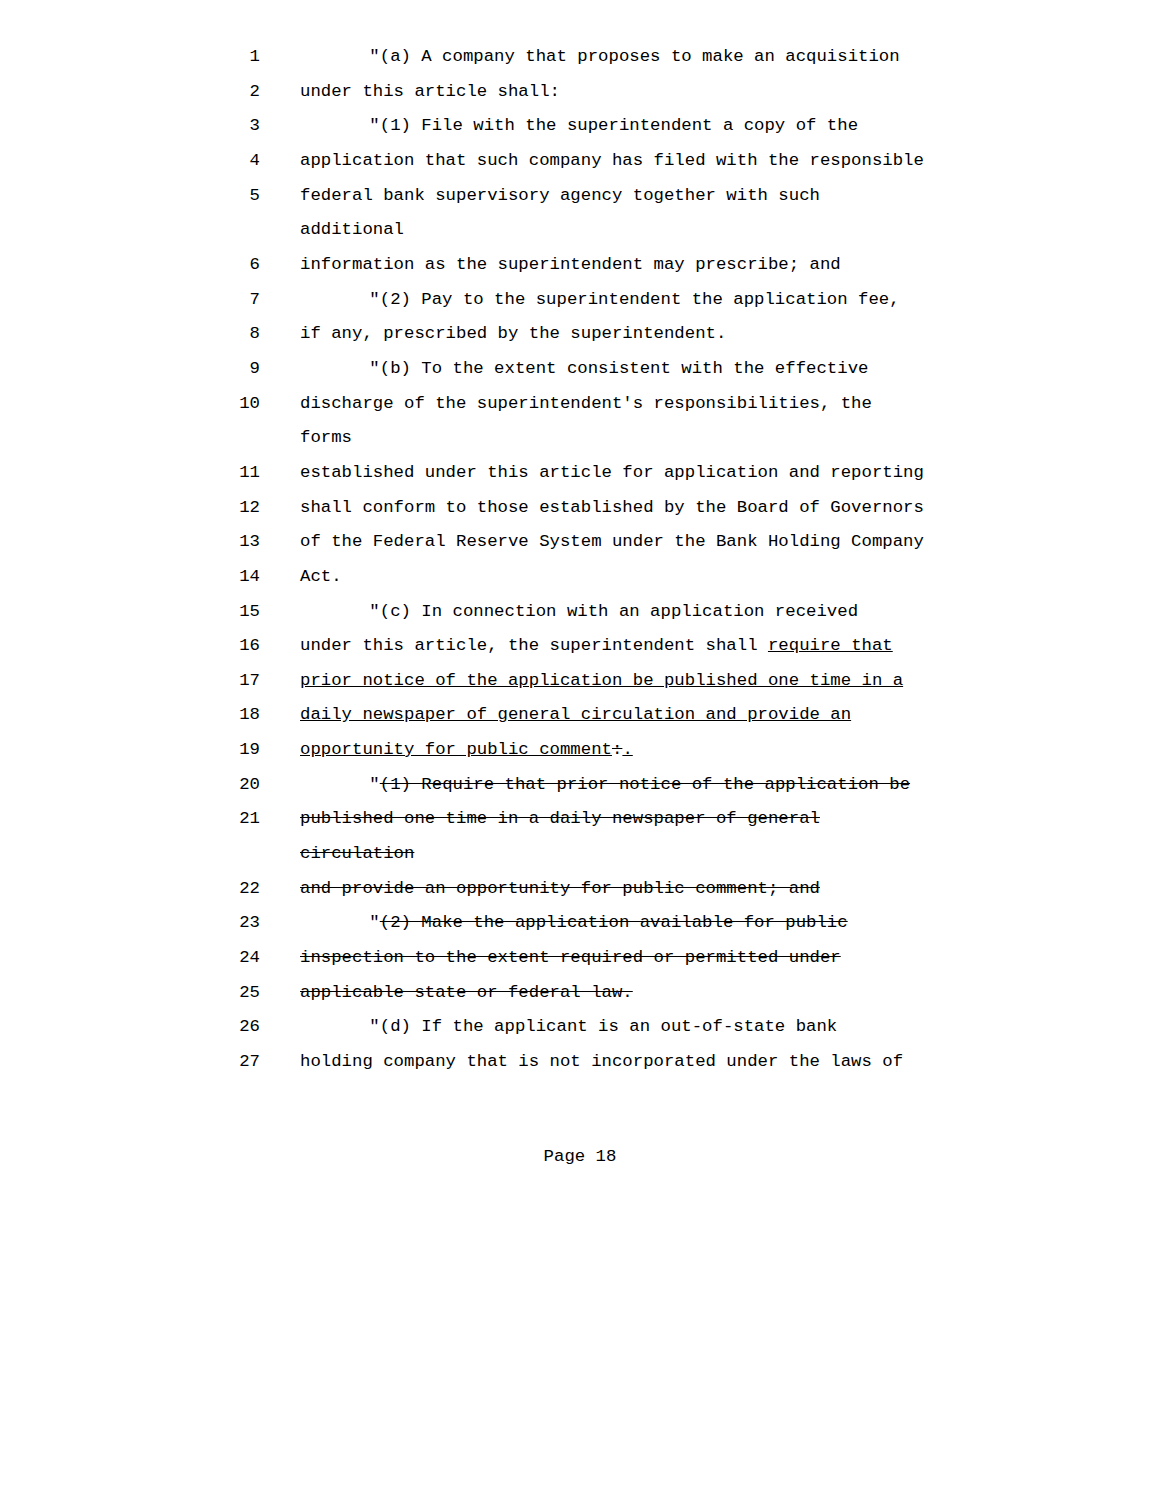"(a) A company that proposes to make an acquisition
under this article shall:
"(1) File with the superintendent a copy of the
application that such company has filed with the responsible
federal bank supervisory agency together with such additional
information as the superintendent may prescribe; and
"(2) Pay to the superintendent the application fee,
if any, prescribed by the superintendent.
"(b) To the extent consistent with the effective
discharge of the superintendent's responsibilities, the forms
established under this article for application and reporting
shall conform to those established by the Board of Governors
of the Federal Reserve System under the Bank Holding Company
Act.
"(c) In connection with an application received
under this article, the superintendent shall require that
prior notice of the application be published one time in a
daily newspaper of general circulation and provide an
opportunity for public comment:.
"(1) Require that prior notice of the application be
published one time in a daily newspaper of general circulation
and provide an opportunity for public comment; and
"(2) Make the application available for public
inspection to the extent required or permitted under
applicable state or federal law.
"(d) If the applicant is an out-of-state bank
holding company that is not incorporated under the laws of
Page 18